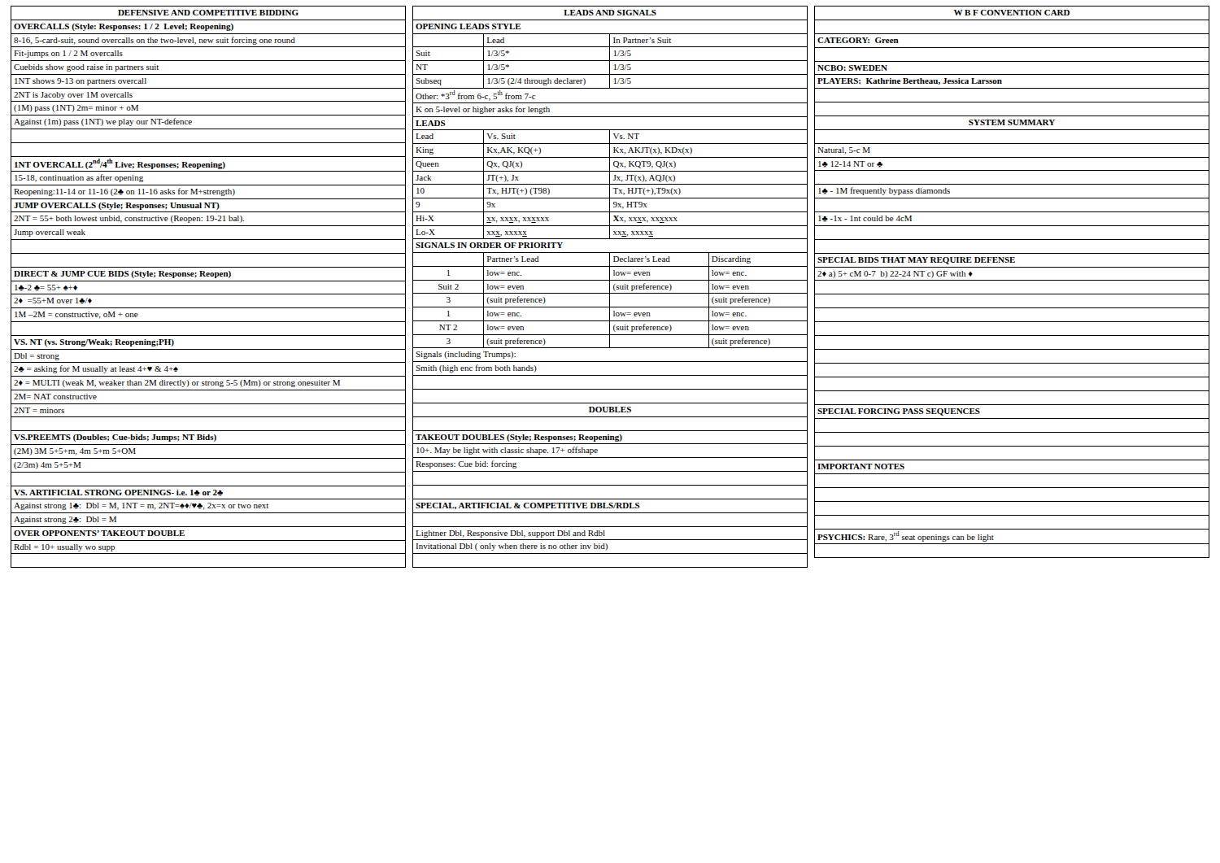| / DEFENSIVE AND COMPETITIVE BIDDING / / OVERCALLS (Style: Responses: 1 / 2 Level; Reopening) / / 8-16, 5-card-suit, sound overcalls on the two-level, new suit forcing one round / / Fit-jumps on 1 / 2 M overcalls / / Cuebids show good raise in partners suit / / 1NT shows 9-13 on partners overcall / / 2NT is Jacoby over 1M overcalls / / (1M) pass (1NT) 2m= minor + oM / / Against (1m) pass (1NT) we play our NT-defence / / 1NT OVERCALL (2 nd /4 th Live; Responses; Reopening) / / 15-18, continuation as after opening / / Reopening:11-14 or 11-16 (2♣ on 11-16 asks for M+strength) / / JUMP OVERCALLS (Style; Responses; Unusual NT) / / 2NT = 55+ both lowest unbid, constructive (Reopen: 19-21 bal). / / Jump overcall weak / / DIRECT & JUMP CUE BIDS (Style; Response; Reopen) / / 1♣-2 ♣= 55+ ♠+♦ / / 2♦ =55+M over 1♣/♦ / / 1M –2M = constructive, oM + one / / VS. NT (vs. Strong/Weak; Reopening;PH) / / Dbl = strong / / 2♣ = asking for M usually at least 4+♥ & 4+♠ / / 2♦ = MULTI (weak M, weaker than 2M directly) or strong 5-5 (Mm) or strong onesuiter M / / 2M= NAT constructive / / 2NT = minors / / VS.PREEMTS (Doubles; Cue-bids; Jumps; NT Bids) / / (2M) 3M 5+5+m, 4m 5+m 5+OM / / (2/3m) 4m 5+5+M / / VS. ARTIFICIAL STRONG OPENINGS- i.e. 1♣ or 2♣ / / Against strong 1♣: Dbl = M, 1NT = m, 2NT=♠♦/♥♣, 2x=x or two next / / Against strong 2♣: Dbl = M / / OVER OPPONENTS’ TAKEOUT DOUBLE / / Rdbl = 10+ usually wo supp / | / LEADS AND SIGNALS / / OPENING LEADS STYLE / / / Lead / In Partner’s Suit / / Suit / 1/3/5* / 1/3/5 / / NT / 1/3/5* / 1/3/5 / / Subseq / 1/3/5 (2/4 through declarer) / 1/3/5 / / Other: *3 rd from 6-c, 5 th from 7-c / / K on 5-level or higher asks for length / / LEADS / / Lead / Vs. Suit / Vs. NT / / King / Kx,AK, KQ(+) / Kx, AKJT(x), KDx(x) / / Queen / Qx, QJ(x) / Qx, KQT9, QJ(x) / / Jack / JT(+), Jx / Jx, JT(x), AQJ(x) / / 10 / Tx, HJT(+) (T98) / Tx, HJT(+),T9x(x) / / 9 / 9x / 9x, HT9x / / Hi-X / x x, xx x x, xx x xxx / X x, xx x x, xx x xxx / / Lo-X / xx x , xxxx x / xx x , xxxx x / / SIGNALS IN ORDER OF PRIORITY / / / Partner’s Lead / Declarer’s Lead / Discarding / / 1 / low= enc. / low= even / low= enc. / / Suit 2 / low= even / (suit preference) / low= even / / 3 / (suit preference) / / (suit preference) / / 1 / low= enc. / low= even / low= enc. / / NT 2 / low= even / (suit preference) / low= even / / 3 / (suit preference) / / (suit preference) / / Signals (including Trumps): / / Smith (high enc from both hands) / / DOUBLES / / TAKEOUT DOUBLES (Style; Responses; Reopening) / / 10+. May be light with classic shape. 17+ offshape / / Responses: Cue bid: forcing / / SPECIAL, ARTIFICIAL & COMPETITIVE DBLS/RDLS / / Lightner Dbl, Responsive Dbl, support Dbl and Rdbl / / Invitational Dbl ( only when there is no other inv bid) / | / W B F CONVENTION CARD / / CATEGORY: Green / / NCBO: SWEDEN / / PLAYERS: Kathrine Bertheau, Jessica Larsson / / SYSTEM SUMMARY / / Natural, 5-c M / / 1♣ 12-14 NT or ♣ / / 1♣ - 1M frequently bypass diamonds / / 1♣ -1x - 1nt could be 4cM / / SPECIAL BIDS THAT MAY REQUIRE DEFENSE / / 2♦ a) 5+ cM 0-7 b) 22-24 NT c) GF with ♦ / / SPECIAL FORCING PASS SEQUENCES / / IMPORTANT NOTES / / PSYCHICS: Rare, 3 rd seat openings can be light / |